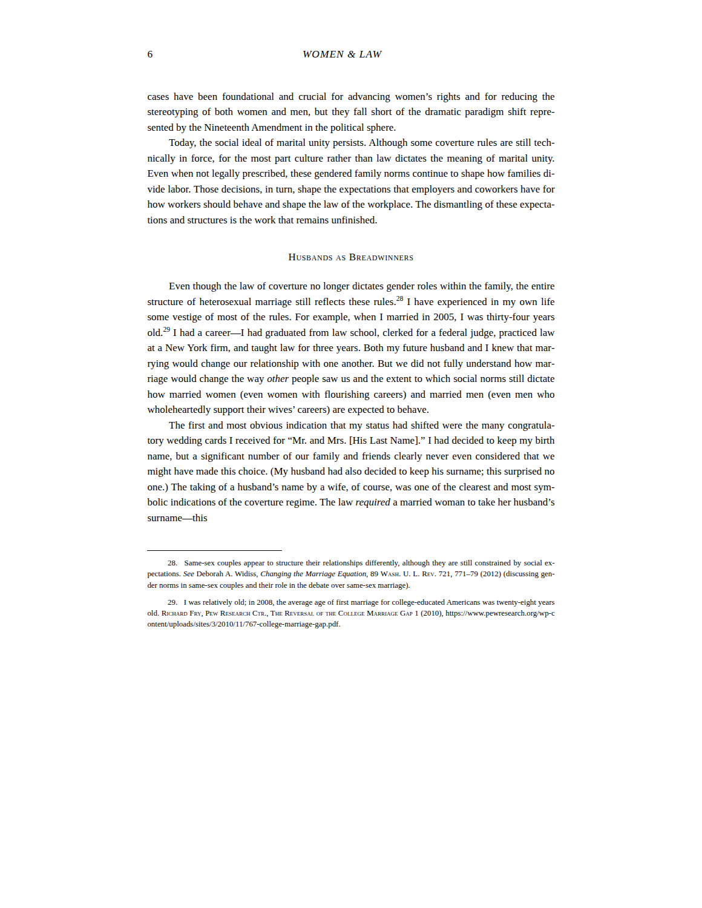6 WOMEN & LAW
cases have been foundational and crucial for advancing women’s rights and for reducing the stereotyping of both women and men, but they fall short of the dramatic paradigm shift represented by the Nineteenth Amendment in the political sphere.
Today, the social ideal of marital unity persists. Although some coverture rules are still technically in force, for the most part culture rather than law dictates the meaning of marital unity. Even when not legally prescribed, these gendered family norms continue to shape how families divide labor. Those decisions, in turn, shape the expectations that employers and coworkers have for how workers should behave and shape the law of the workplace. The dismantling of these expectations and structures is the work that remains unfinished.
Husbands as Breadwinners
Even though the law of coverture no longer dictates gender roles within the family, the entire structure of heterosexual marriage still reflects these rules.28 I have experienced in my own life some vestige of most of the rules. For example, when I married in 2005, I was thirty-four years old.29 I had a career—I had graduated from law school, clerked for a federal judge, practiced law at a New York firm, and taught law for three years. Both my future husband and I knew that marrying would change our relationship with one another. But we did not fully understand how marriage would change the way other people saw us and the extent to which social norms still dictate how married women (even women with flourishing careers) and married men (even men who wholeheartedly support their wives’ careers) are expected to behave.
The first and most obvious indication that my status had shifted were the many congratulatory wedding cards I received for “Mr. and Mrs. [His Last Name].” I had decided to keep my birth name, but a significant number of our family and friends clearly never even considered that we might have made this choice. (My husband had also decided to keep his surname; this surprised no one.) The taking of a husband’s name by a wife, of course, was one of the clearest and most symbolic indications of the coverture regime. The law required a married woman to take her husband’s surname—this
28. Same-sex couples appear to structure their relationships differently, although they are still constrained by social expectations. See Deborah A. Widiss, Changing the Marriage Equation, 89 Wash. U. L. Rev. 721, 771–79 (2012) (discussing gender norms in same-sex couples and their role in the debate over same-sex marriage).
29. I was relatively old; in 2008, the average age of first marriage for college-educated Americans was twenty-eight years old. Richard Fry, Pew Research Ctr., The Reversal of the College Marriage Gap 1 (2010), https://www.pewresearch.org/wp-content/uploads/sites/3/2010/11/767-college-marriage-gap.pdf.